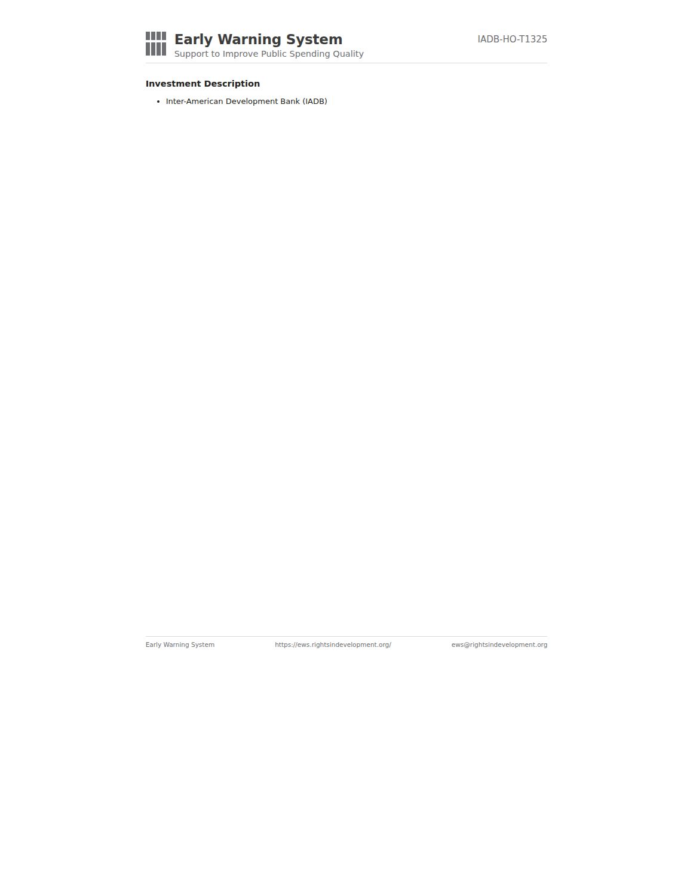Early Warning System
Support to Improve Public Spending Quality
IADB-HO-T1325
Investment Description
Inter-American Development Bank (IADB)
Early Warning System
https://ews.rightsindevelopment.org/
ews@rightsindevelopment.org